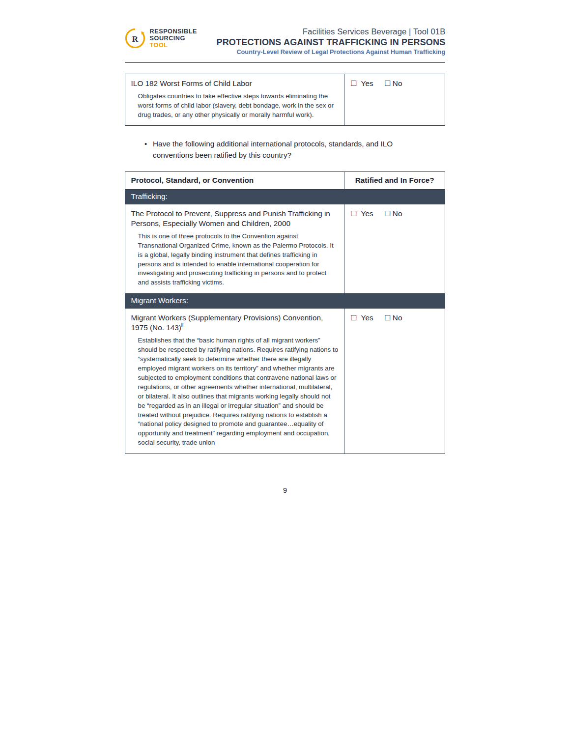R
RESPONSIBLE SOURCING TOOL
Facilities Services Beverage | Tool 01B
Protections Against Trafficking in Persons
Country-Level Review of Legal Protections Against Human Trafficking
| ILO 182 Worst Forms of Child Labor Obligates countries to take effective steps towards eliminating the worst forms of child labor (slavery, debt bondage, work in the sex or drug trades, or any other physically or morally harmful work). | ☐ Yes ☐ No |
•
Have the following additional international protocols, standards, and ILO conventions been ratified by this country?
| Protocol, Standard, or Convention | Ratified and In Force? |
| Trafficking: |
| The Protocol to Prevent, Suppress and Punish Trafficking in Persons, Especially Women and Children, 2000 This is one of three protocols to the Convention against Transnational Organized Crime, known as the Palermo Protocols. It is a global, legally binding instrument that defines trafficking in persons and is intended to enable international cooperation for investigating and prosecuting trafficking in persons and to protect and assists trafficking victims. | ☐ Yes ☐ No |
| Migrant Workers: |
| Migrant Workers (Supplementary Provisions) Convention, 1975 (No. 143) ii Establishes that the “basic human rights of all migrant workers” should be respected by ratifying nations. Requires ratifying nations to “systematically seek to determine whether there are illegally employed migrant workers on its territory” and whether migrants are subjected to employment conditions that contravene national laws or regulations, or other agreements whether international, multilateral, or bilateral. It also outlines that migrants working legally should not be “regarded as in an illegal or irregular situation” and should be treated without prejudice. Requires ratifying nations to establish a “national policy designed to promote and guarantee…equality of opportunity and treatment” regarding employment and occupation, social security, trade union | ☐ Yes ☐ No |
9